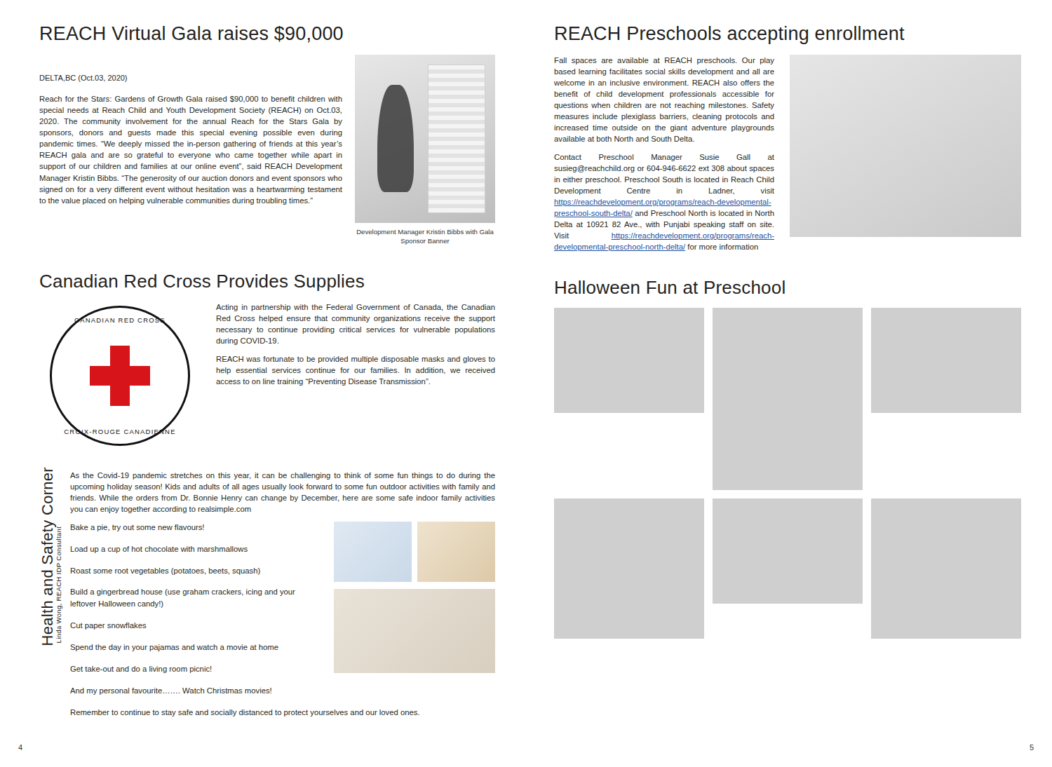REACH Virtual Gala raises $90,000
DELTA,BC (Oct.03, 2020)
Reach for the Stars: Gardens of Growth Gala raised $90,000 to benefit children with special needs at Reach Child and Youth Development Society (REACH) on Oct.03, 2020. The community involvement for the annual Reach for the Stars Gala by sponsors, donors and guests made this special evening possible even during pandemic times. “We deeply missed the in-person gathering of friends at this year’s REACH gala and are so grateful to everyone who came together while apart in support of our children and families at our online event”, said REACH Development Manager Kristin Bibbs. “The generosity of our auction donors and event sponsors who signed on for a very different event without hesitation was a heartwarming testament to the value placed on helping vulnerable communities during troubling times.”
Development Manager Kristin Bibbs with Gala Sponsor Banner
Canadian Red Cross Provides Supplies
CANADIAN RED CROSS CROIX-ROUGE CANADIENNE
Acting in partnership with the Federal Government of Canada, the Canadian Red Cross helped ensure that community organizations receive the support necessary to continue providing critical services for vulnerable populations during COVID-19.
REACH was fortunate to be provided multiple disposable masks and gloves to help essential services continue for our families. In addition, we received access to on line training “Preventing Disease Transmission”.
Health and Safety Corner Linda Wong, REACH IDP Consultant
As the Covid-19 pandemic stretches on this year, it can be challenging to think of some fun things to do during the upcoming holiday season! Kids and adults of all ages usually look forward to some fun outdoor activities with family and friends. While the orders from Dr. Bonnie Henry can change by December, here are some safe indoor family activities you can enjoy together according to realsimple.com
Bake a pie, try out some new flavours!
Load up a cup of hot chocolate with marshmallows
Roast some root vegetables (potatoes, beets, squash)
Build a gingerbread house (use graham crackers, icing and your leftover Halloween candy!)
Cut paper snowflakes
Spend the day in your pajamas and watch a movie at home
Get take-out and do a living room picnic!
And my personal favourite……. Watch Christmas movies!
Remember to continue to stay safe and socially distanced to protect yourselves and our loved ones.
4
REACH Preschools accepting enrollment
Fall spaces are available at REACH preschools. Our play based learning facilitates social skills development and all are welcome in an inclusive environment. REACH also offers the benefit of child development professionals accessible for questions when children are not reaching milestones. Safety measures include plexiglass barriers, cleaning protocols and increased time outside on the giant adventure playgrounds available at both North and South Delta.
Contact Preschool Manager Susie Gall at susieg@reachchild.org or 604-946-6622 ext 308 about spaces in either preschool. Preschool South is located in Reach Child Development Centre in Ladner, visit https://reachdevelopment.org/programs/reach-developmental-preschool-south-delta/ and Preschool North is located in North Delta at 10921 82 Ave., with Punjabi speaking staff on site. Visit https://reachdevelopment.org/programs/reach-developmental-preschool-north-delta/ for more information
Halloween Fun at Preschool
5